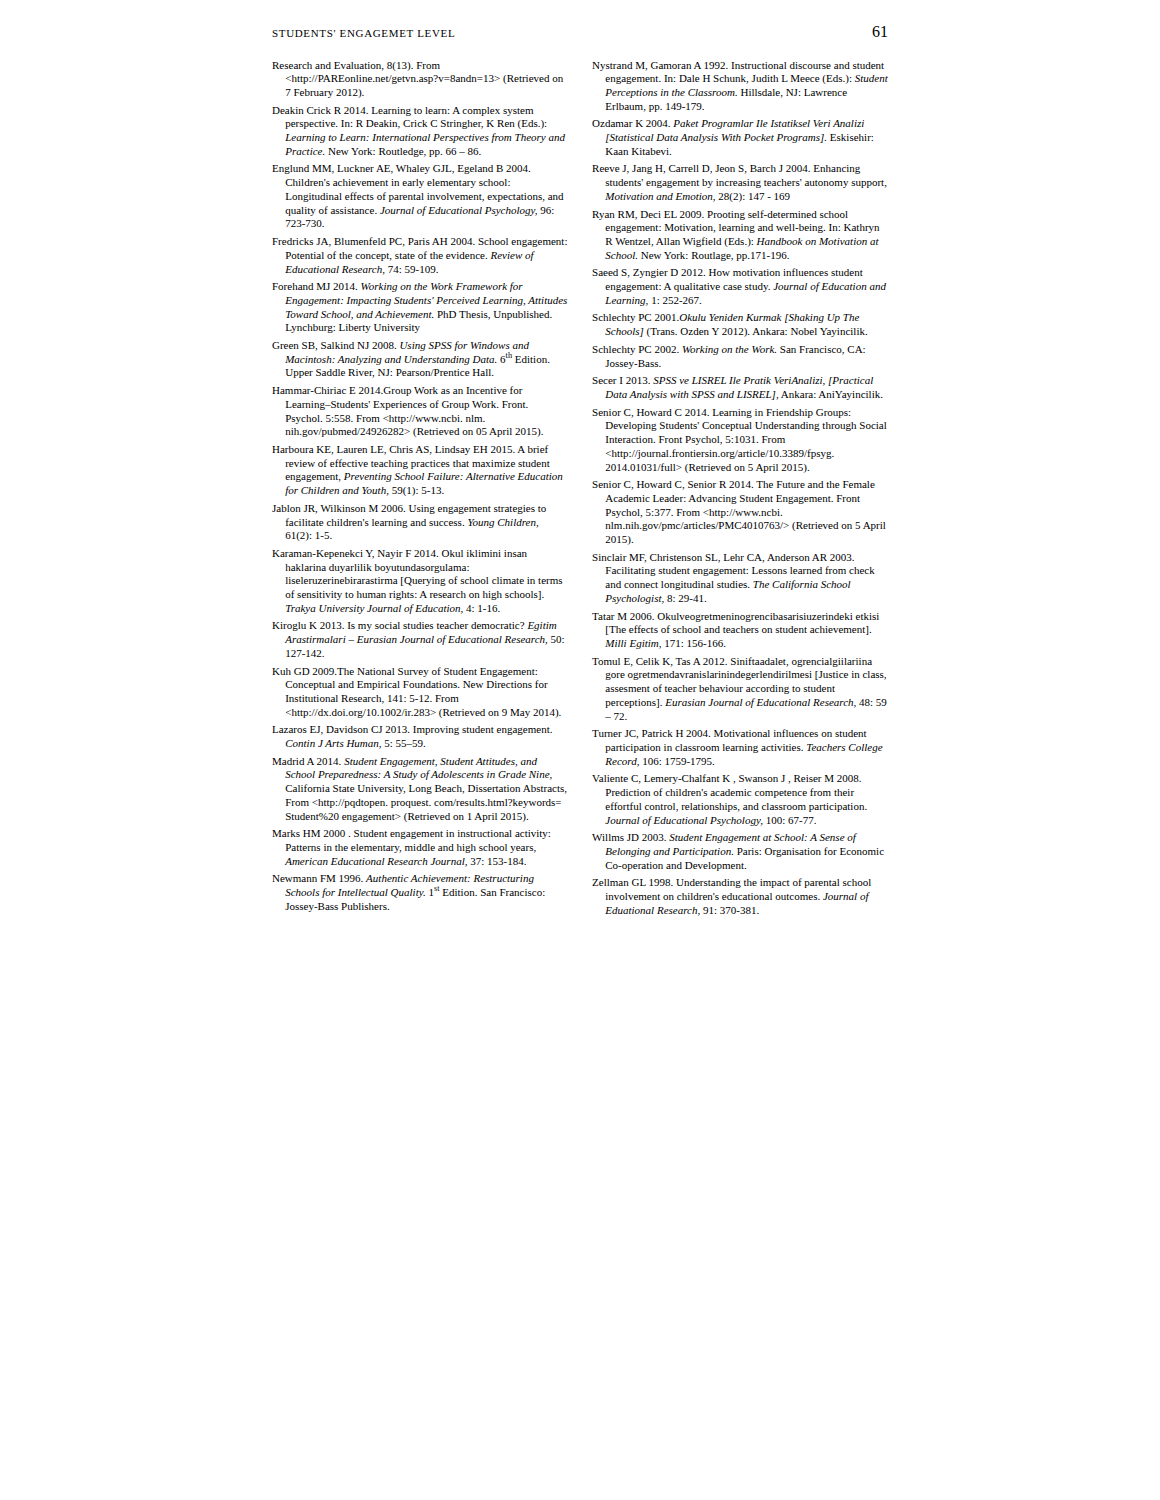STUDENTS' ENGAGEMET LEVEL 61
Research and Evaluation, 8(13). From <http://PAREonline.net/getvn.asp?v=8andn=13> (Retrieved on 7 February 2012).
Deakin Crick R 2014. Learning to learn: A complex system perspective. In: R Deakin, Crick C Stringher, K Ren (Eds.): Learning to Learn: International Perspectives from Theory and Practice. New York: Routledge, pp. 66 – 86.
Englund MM, Luckner AE, Whaley GJL, Egeland B 2004. Children's achievement in early elementary school: Longitudinal effects of parental involvement, expectations, and quality of assistance. Journal of Educational Psychology, 96: 723-730.
Fredricks JA, Blumenfeld PC, Paris AH 2004. School engagement: Potential of the concept, state of the evidence. Review of Educational Research, 74: 59-109.
Forehand MJ 2014. Working on the Work Framework for Engagement: Impacting Students' Perceived Learning, Attitudes Toward School, and Achievement. PhD Thesis, Unpublished. Lynchburg: Liberty University
Green SB, Salkind NJ 2008. Using SPSS for Windows and Macintosh: Analyzing and Understanding Data. 6th Edition. Upper Saddle River, NJ: Pearson/Prentice Hall.
Hammar-Chiriac E 2014.Group Work as an Incentive for Learning–Students' Experiences of Group Work. Front. Psychol. 5:558. From <http://www.ncbi. nlm. nih.gov/pubmed/24926282> (Retrieved on 05 April 2015).
Harboura KE, Lauren LE, Chris AS, Lindsay EH 2015. A brief review of effective teaching practices that maximize student engagement, Preventing School Failure: Alternative Education for Children and Youth, 59(1): 5-13.
Jablon JR, Wilkinson M 2006. Using engagement strategies to facilitate children's learning and success. Young Children, 61(2): 1-5.
Karaman-Kepenekci Y, Nayir F 2014. Okul iklimini insan haklarina duyarlilik boyutundasorgulama: liseleruzerinebirarastirma [Querying of school climate in terms of sensitivity to human rights: A research on high schools]. Trakya University Journal of Education, 4: 1-16.
Kiroglu K 2013. Is my social studies teacher democratic? Egitim Arastirmalari – Eurasian Journal of Educational Research, 50: 127-142.
Kuh GD 2009.The National Survey of Student Engagement: Conceptual and Empirical Foundations. New Directions for Institutional Research, 141: 5-12. From <http://dx.doi.org/10.1002/ir.283> (Retrieved on 9 May 2014).
Lazaros EJ, Davidson CJ 2013. Improving student engagement. Contin J Arts Human, 5: 55–59.
Madrid A 2014. Student Engagement, Student Attitudes, and School Preparedness: A Study of Adolescents in Grade Nine, California State University, Long Beach, Dissertation Abstracts, From <http://pqdtopen. proquest. com/results.html?keywords= Student%20 engagement> (Retrieved on 1 April 2015).
Marks HM 2000 . Student engagement in instructional activity: Patterns in the elementary, middle and high school years, American Educational Research Journal, 37: 153-184.
Newmann FM 1996. Authentic Achievement: Restructuring Schools for Intellectual Quality. 1st Edition. San Francisco: Jossey-Bass Publishers.
Nystrand M, Gamoran A 1992. Instructional discourse and student engagement. In: Dale H Schunk, Judith L Meece (Eds.): Student Perceptions in the Classroom. Hillsdale, NJ: Lawrence Erlbaum, pp. 149-179.
Ozdamar K 2004. Paket Programlar Ile Istatiksel Veri Analizi [Statistical Data Analysis With Pocket Programs]. Eskisehir: Kaan Kitabevi.
Reeve J, Jang H, Carrell D, Jeon S, Barch J 2004. Enhancing students' engagement by increasing teachers' autonomy support, Motivation and Emotion, 28(2): 147 - 169
Ryan RM, Deci EL 2009. Prooting self-determined school engagement: Motivation, learning and well-being. In: Kathryn R Wentzel, Allan Wigfield (Eds.): Handbook on Motivation at School. New York: Routlage, pp.171-196.
Saeed S, Zyngier D 2012. How motivation influences student engagement: A qualitative case study. Journal of Education and Learning, 1: 252-267.
Schlechty PC 2001.Okulu Yeniden Kurmak [Shaking Up The Schools] (Trans. Ozden Y 2012). Ankara: Nobel Yayincilik.
Schlechty PC 2002. Working on the Work. San Francisco, CA: Jossey-Bass.
Secer I 2013. SPSS ve LISREL Ile Pratik VeriAnalizi, [Practical Data Analysis with SPSS and LISREL], Ankara: AniYayincilik.
Senior C, Howard C 2014. Learning in Friendship Groups: Developing Students' Conceptual Understanding through Social Interaction. Front Psychol, 5:1031. From <http://journal.frontiersin.org/article/10.3389/fpsyg. 2014.01031/full> (Retrieved on 5 April 2015).
Senior C, Howard C, Senior R 2014. The Future and the Female Academic Leader: Advancing Student Engagement. Front Psychol, 5:377. From <http://www.ncbi. nlm.nih.gov/pmc/articles/PMC4010763/> (Retrieved on 5 April 2015).
Sinclair MF, Christenson SL, Lehr CA, Anderson AR 2003. Facilitating student engagement: Lessons learned from check and connect longitudinal studies. The California School Psychologist, 8: 29-41.
Tatar M 2006. Okulveogretmeninogrencibasarisiuzerindeki etkisi [The effects of school and teachers on student achievement]. Milli Egitim, 171: 156-166.
Tomul E, Celik K, Tas A 2012. Siniftaadalet, ogrencialgiilariina gore ogretmendavranislarinindegerlendirilmesi [Justice in class, assesment of teacher behaviour according to student perceptions]. Eurasian Journal of Educational Research, 48: 59 – 72.
Turner JC, Patrick H 2004. Motivational influences on student participation in classroom learning activities. Teachers College Record, 106: 1759-1795.
Valiente C, Lemery-Chalfant K , Swanson J , Reiser M 2008. Prediction of children's academic competence from their effortful control, relationships, and classroom participation. Journal of Educational Psychology, 100: 67-77.
Willms JD 2003. Student Engagement at School: A Sense of Belonging and Participation. Paris: Organisation for Economic Co-operation and Development.
Zellman GL 1998. Understanding the impact of parental school involvement on children's educational outcomes. Journal of Eduational Research, 91: 370-381.